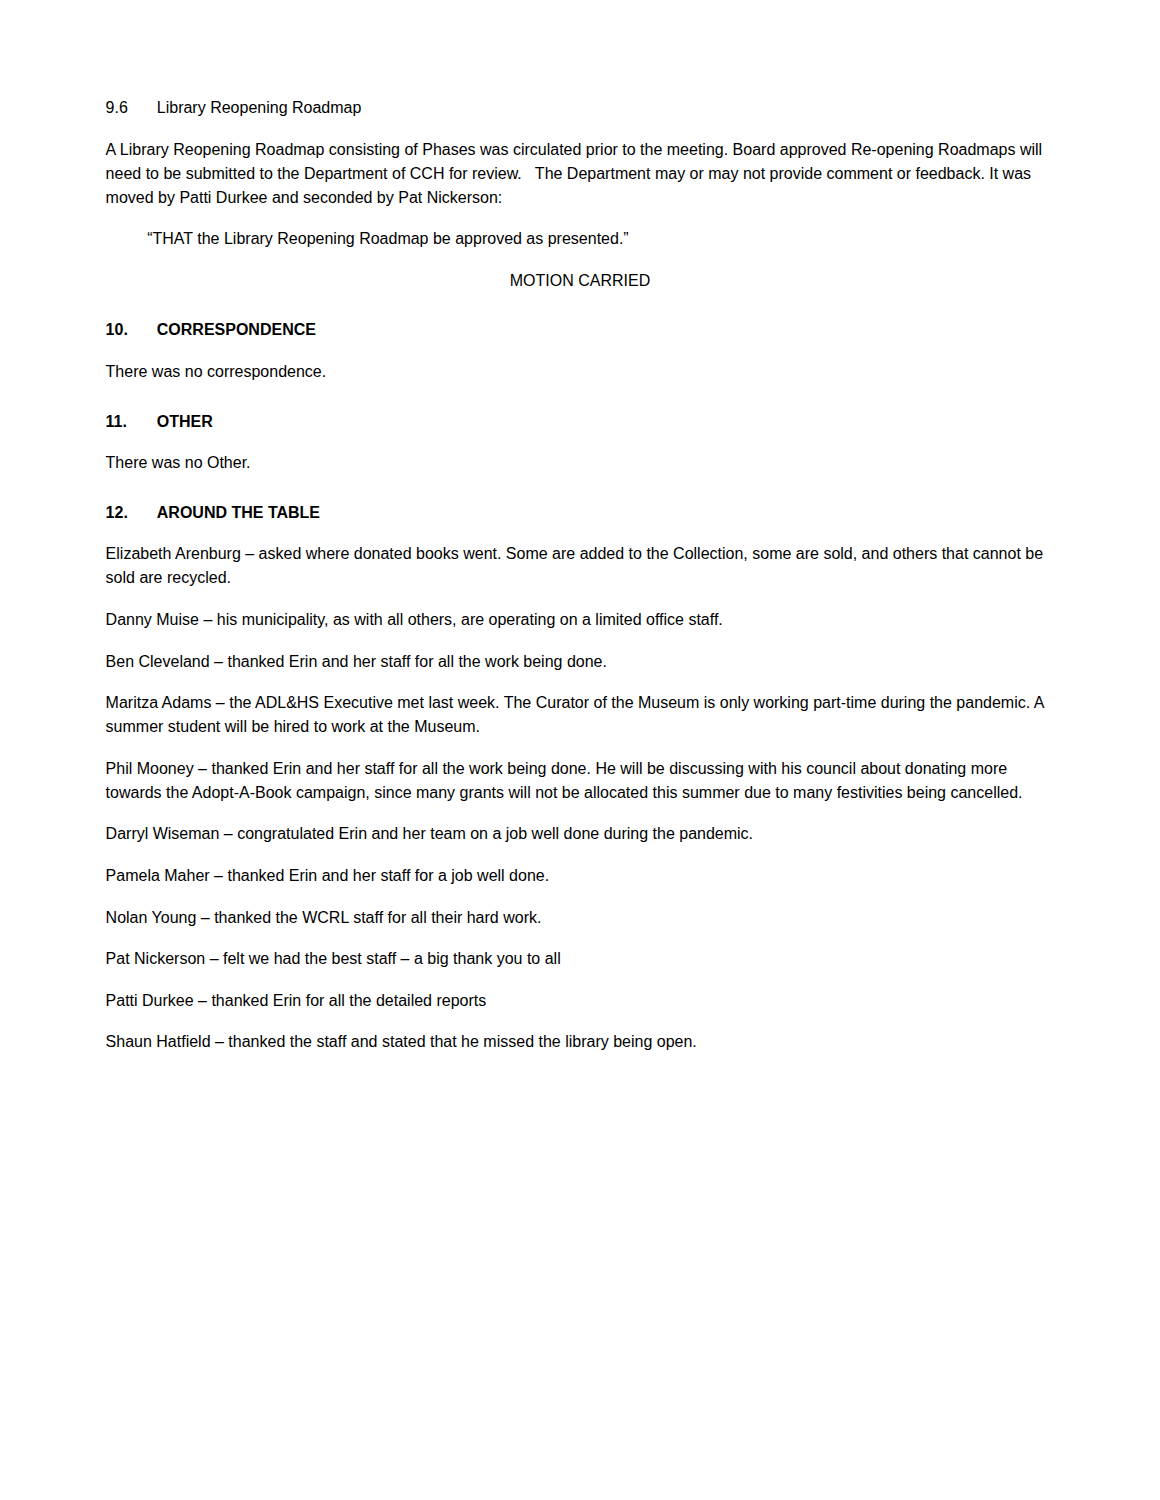9.6 Library Reopening Roadmap
A Library Reopening Roadmap consisting of Phases was circulated prior to the meeting. Board approved Re-opening Roadmaps will need to be submitted to the Department of CCH for review. The Department may or may not provide comment or feedback. It was moved by Patti Durkee and seconded by Pat Nickerson:
“THAT the Library Reopening Roadmap be approved as presented.”
MOTION CARRIED
10. CORRESPONDENCE
There was no correspondence.
11. OTHER
There was no Other.
12. AROUND THE TABLE
Elizabeth Arenburg – asked where donated books went. Some are added to the Collection, some are sold, and others that cannot be sold are recycled.
Danny Muise – his municipality, as with all others, are operating on a limited office staff.
Ben Cleveland – thanked Erin and her staff for all the work being done.
Maritza Adams – the ADL&HS Executive met last week. The Curator of the Museum is only working part-time during the pandemic. A summer student will be hired to work at the Museum.
Phil Mooney – thanked Erin and her staff for all the work being done. He will be discussing with his council about donating more towards the Adopt-A-Book campaign, since many grants will not be allocated this summer due to many festivities being cancelled.
Darryl Wiseman – congratulated Erin and her team on a job well done during the pandemic.
Pamela Maher – thanked Erin and her staff for a job well done.
Nolan Young – thanked the WCRL staff for all their hard work.
Pat Nickerson – felt we had the best staff – a big thank you to all
Patti Durkee – thanked Erin for all the detailed reports
Shaun Hatfield – thanked the staff and stated that he missed the library being open.